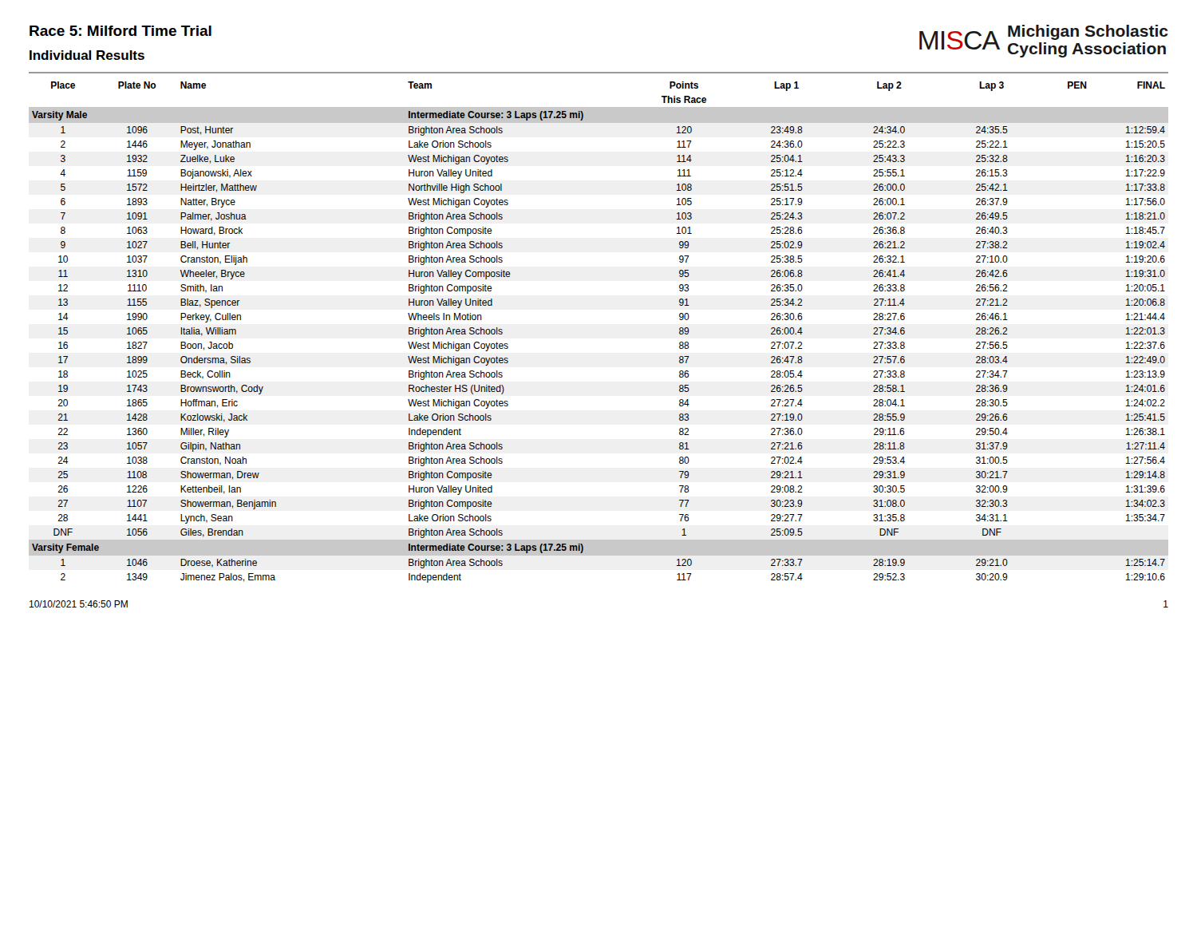Race 5: Milford Time Trial
Individual Results
MISCA
Michigan Scholastic
Cycling Association
| Place | Plate No | Name | Team | Points | Lap 1 | Lap 2 | Lap 3 | PEN | FINAL |
| --- | --- | --- | --- | --- | --- | --- | --- | --- | --- |
| | | | | This Race | | | | | |
| Varsity Male | Intermediate Course: 3 Laps (17.25 mi) |
| 1 | 1096 | Post, Hunter | Brighton Area Schools | 120 | 23:49.8 | 24:34.0 | 24:35.5 | | 1:12:59.4 |
| 2 | 1446 | Meyer, Jonathan | Lake Orion Schools | 117 | 24:36.0 | 25:22.3 | 25:22.1 | | 1:15:20.5 |
| 3 | 1932 | Zuelke, Luke | West Michigan Coyotes | 114 | 25:04.1 | 25:43.3 | 25:32.8 | | 1:16:20.3 |
| 4 | 1159 | Bojanowski, Alex | Huron Valley United | 111 | 25:12.4 | 25:55.1 | 26:15.3 | | 1:17:22.9 |
| 5 | 1572 | Heirtzler, Matthew | Northville High School | 108 | 25:51.5 | 26:00.0 | 25:42.1 | | 1:17:33.8 |
| 6 | 1893 | Natter, Bryce | West Michigan Coyotes | 105 | 25:17.9 | 26:00.1 | 26:37.9 | | 1:17:56.0 |
| 7 | 1091 | Palmer, Joshua | Brighton Area Schools | 103 | 25:24.3 | 26:07.2 | 26:49.5 | | 1:18:21.0 |
| 8 | 1063 | Howard, Brock | Brighton Composite | 101 | 25:28.6 | 26:36.8 | 26:40.3 | | 1:18:45.7 |
| 9 | 1027 | Bell, Hunter | Brighton Area Schools | 99 | 25:02.9 | 26:21.2 | 27:38.2 | | 1:19:02.4 |
| 10 | 1037 | Cranston, Elijah | Brighton Area Schools | 97 | 25:38.5 | 26:32.1 | 27:10.0 | | 1:19:20.6 |
| 11 | 1310 | Wheeler, Bryce | Huron Valley Composite | 95 | 26:06.8 | 26:41.4 | 26:42.6 | | 1:19:31.0 |
| 12 | 1110 | Smith, Ian | Brighton Composite | 93 | 26:35.0 | 26:33.8 | 26:56.2 | | 1:20:05.1 |
| 13 | 1155 | Blaz, Spencer | Huron Valley United | 91 | 25:34.2 | 27:11.4 | 27:21.2 | | 1:20:06.8 |
| 14 | 1990 | Perkey, Cullen | Wheels In Motion | 90 | 26:30.6 | 28:27.6 | 26:46.1 | | 1:21:44.4 |
| 15 | 1065 | Italia, William | Brighton Area Schools | 89 | 26:00.4 | 27:34.6 | 28:26.2 | | 1:22:01.3 |
| 16 | 1827 | Boon, Jacob | West Michigan Coyotes | 88 | 27:07.2 | 27:33.8 | 27:56.5 | | 1:22:37.6 |
| 17 | 1899 | Ondersma, Silas | West Michigan Coyotes | 87 | 26:47.8 | 27:57.6 | 28:03.4 | | 1:22:49.0 |
| 18 | 1025 | Beck, Collin | Brighton Area Schools | 86 | 28:05.4 | 27:33.8 | 27:34.7 | | 1:23:13.9 |
| 19 | 1743 | Brownsworth, Cody | Rochester HS (United) | 85 | 26:26.5 | 28:58.1 | 28:36.9 | | 1:24:01.6 |
| 20 | 1865 | Hoffman, Eric | West Michigan Coyotes | 84 | 27:27.4 | 28:04.1 | 28:30.5 | | 1:24:02.2 |
| 21 | 1428 | Kozlowski, Jack | Lake Orion Schools | 83 | 27:19.0 | 28:55.9 | 29:26.6 | | 1:25:41.5 |
| 22 | 1360 | Miller, Riley | Independent | 82 | 27:36.0 | 29:11.6 | 29:50.4 | | 1:26:38.1 |
| 23 | 1057 | Gilpin, Nathan | Brighton Area Schools | 81 | 27:21.6 | 28:11.8 | 31:37.9 | | 1:27:11.4 |
| 24 | 1038 | Cranston, Noah | Brighton Area Schools | 80 | 27:02.4 | 29:53.4 | 31:00.5 | | 1:27:56.4 |
| 25 | 1108 | Showerman, Drew | Brighton Composite | 79 | 29:21.1 | 29:31.9 | 30:21.7 | | 1:29:14.8 |
| 26 | 1226 | Kettenbeil, Ian | Huron Valley United | 78 | 29:08.2 | 30:30.5 | 32:00.9 | | 1:31:39.6 |
| 27 | 1107 | Showerman, Benjamin | Brighton Composite | 77 | 30:23.9 | 31:08.0 | 32:30.3 | | 1:34:02.3 |
| 28 | 1441 | Lynch, Sean | Lake Orion Schools | 76 | 29:27.7 | 31:35.8 | 34:31.1 | | 1:35:34.7 |
| DNF | 1056 | Giles, Brendan | Brighton Area Schools | 1 | 25:09.5 | DNF | DNF | | |
| Varsity Female | Intermediate Course: 3 Laps (17.25 mi) |
| 1 | 1046 | Droese, Katherine | Brighton Area Schools | 120 | 27:33.7 | 28:19.9 | 29:21.0 | | 1:25:14.7 |
| 2 | 1349 | Jimenez Palos, Emma | Independent | 117 | 28:57.4 | 29:52.3 | 30:20.9 | | 1:29:10.6 |
10/10/2021 5:46:50 PM
1